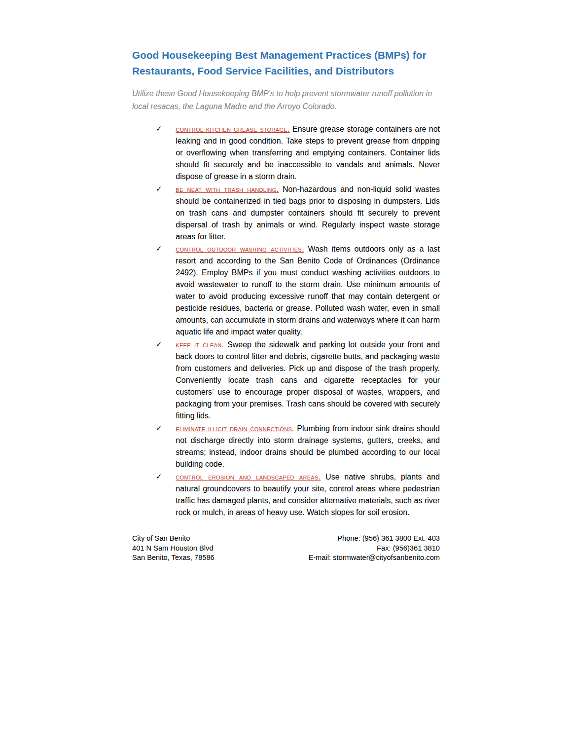Good Housekeeping Best Management Practices (BMPs) for Restaurants, Food Service Facilities, and Distributors
Utilize these Good Housekeeping BMP’s to help prevent stormwater runoff pollution in local resacas, the Laguna Madre and the Arroyo Colorado.
Control Kitchen Grease Storage. Ensure grease storage containers are not leaking and in good condition. Take steps to prevent grease from dripping or overflowing when transferring and emptying containers. Container lids should fit securely and be inaccessible to vandals and animals. Never dispose of grease in a storm drain.
Be Neat with Trash Handling. Non-hazardous and non-liquid solid wastes should be containerized in tied bags prior to disposing in dumpsters. Lids on trash cans and dumpster containers should fit securely to prevent dispersal of trash by animals or wind. Regularly inspect waste storage areas for litter.
Control Outdoor Washing Activities. Wash items outdoors only as a last resort and according to the San Benito Code of Ordinances (Ordinance 2492). Employ BMPs if you must conduct washing activities outdoors to avoid wastewater to runoff to the storm drain. Use minimum amounts of water to avoid producing excessive runoff that may contain detergent or pesticide residues, bacteria or grease. Polluted wash water, even in small amounts, can accumulate in storm drains and waterways where it can harm aquatic life and impact water quality.
Keep it Clean. Sweep the sidewalk and parking lot outside your front and back doors to control litter and debris, cigarette butts, and packaging waste from customers and deliveries. Pick up and dispose of the trash properly. Conveniently locate trash cans and cigarette receptacles for your customers’ use to encourage proper disposal of wastes, wrappers, and packaging from your premises. Trash cans should be covered with securely fitting lids.
Eliminate Illicit Drain Connections. Plumbing from indoor sink drains should not discharge directly into storm drainage systems, gutters, creeks, and streams; instead, indoor drains should be plumbed according to our local building code.
Control Erosion and Landscaped Areas. Use native shrubs, plants and natural groundcovers to beautify your site, control areas where pedestrian traffic has damaged plants, and consider alternative materials, such as river rock or mulch, in areas of heavy use. Watch slopes for soil erosion.
City of San Benito
401 N Sam Houston Blvd
San Benito, Texas, 78586
Phone: (956) 361 3800 Ext. 403
Fax: (956)361 3810
E-mail: stormwater@cityofsanbenito.com